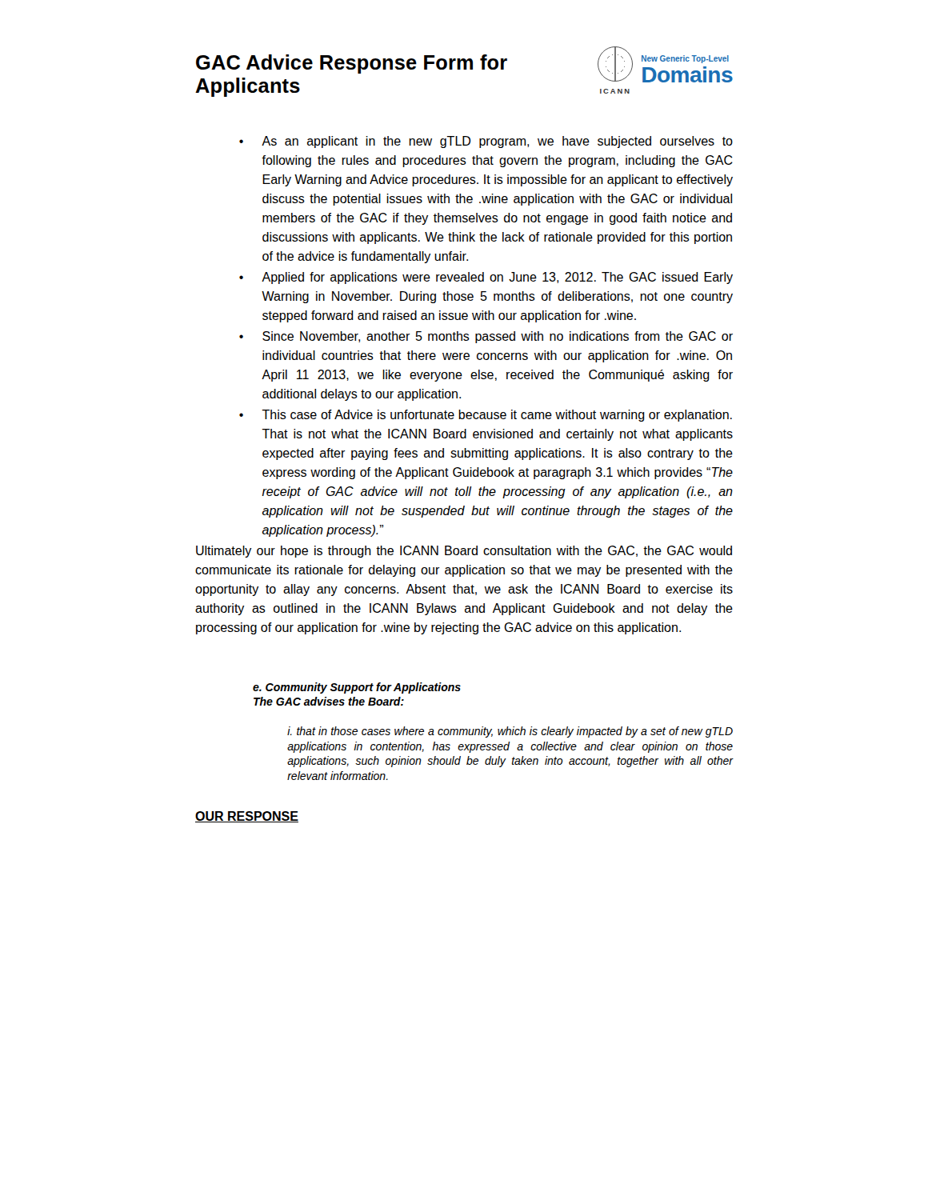GAC Advice Response Form for Applicants
ICANN
New Generic Top-Level Domains
As an applicant in the new gTLD program, we have subjected ourselves to following the rules and procedures that govern the program, including the GAC Early Warning and Advice procedures. It is impossible for an applicant to effectively discuss the potential issues with the .wine application with the GAC or individual members of the GAC if they themselves do not engage in good faith notice and discussions with applicants. We think the lack of rationale provided for this portion of the advice is fundamentally unfair.
Applied for applications were revealed on June 13, 2012. The GAC issued Early Warning in November. During those 5 months of deliberations, not one country stepped forward and raised an issue with our application for .wine.
Since November, another 5 months passed with no indications from the GAC or individual countries that there were concerns with our application for .wine. On April 11 2013, we like everyone else, received the Communiqué asking for additional delays to our application.
This case of Advice is unfortunate because it came without warning or explanation. That is not what the ICANN Board envisioned and certainly not what applicants expected after paying fees and submitting applications. It is also contrary to the express wording of the Applicant Guidebook at paragraph 3.1 which provides “The receipt of GAC advice will not toll the processing of any application (i.e., an application will not be suspended but will continue through the stages of the application process).”
Ultimately our hope is through the ICANN Board consultation with the GAC, the GAC would communicate its rationale for delaying our application so that we may be presented with the opportunity to allay any concerns. Absent that, we ask the ICANN Board to exercise its authority as outlined in the ICANN Bylaws and Applicant Guidebook and not delay the processing of our application for .wine by rejecting the GAC advice on this application.
e. Community Support for Applications
The GAC advises the Board:
i. that in those cases where a community, which is clearly impacted by a set of new gTLD applications in contention, has expressed a collective and clear opinion on those applications, such opinion should be duly taken into account, together with all other relevant information.
OUR RESPONSE